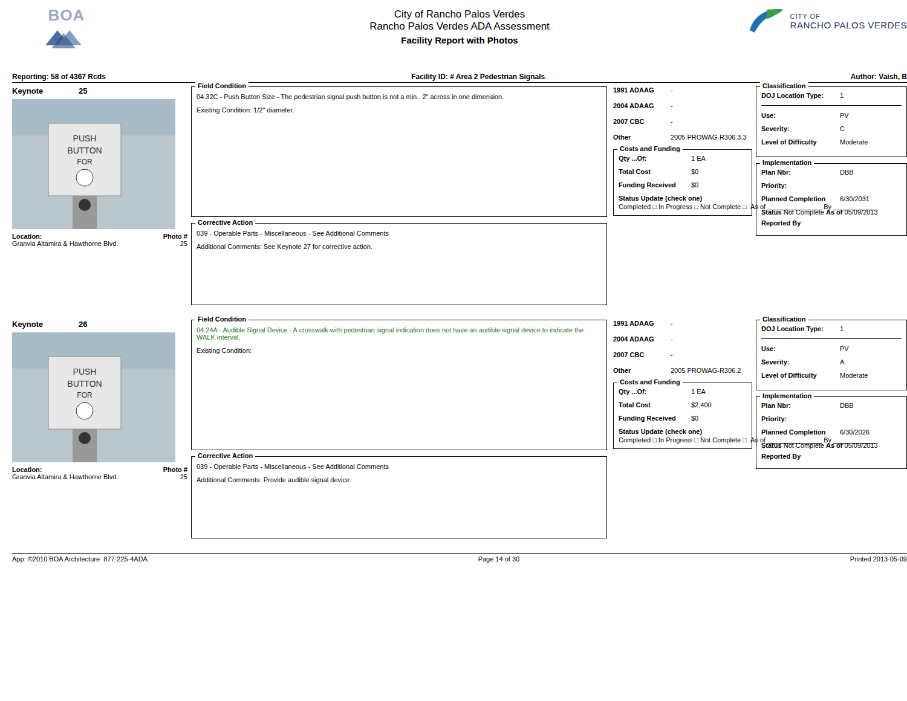BOA
City of Rancho Palos Verdes
Rancho Palos Verdes ADA Assessment
Facility Report with Photos
CITY OF
RANCHO PALOS VERDES
Reporting: 58 of 4367 Rcds
Facility ID: # Area 2 Pedestrian Signals
Author: Vaish, B
Keynote25
Location: Photo #
Granvia Altamira & Hawthorne Blvd. 25
Field Condition
04.32C - Push Button Size - The pedestrian signal push button is not a min.. 2" across in one dimension.
Existing Condition: 1/2" diameter.
Corrective Action
039 - Operable Parts - Miscellaneous - See Additional Comments
Additional Comments: See Keynote 27 for corrective action.
1991 ADAAG
-
2004 ADAAG
-
2007 CBC
-
Other
2005 PROWAG-R306.3.3
Costs and Funding
Qty ...Of:
1 EA
Total Cost
$0
Funding Received
$0
Status Update (check one)
Completed □ In Progress □ Not Complete □ As of By
Classification
DOJ Location Type:
1
Use:
PV
Severity:
C
Level of Difficulty
Moderate
Implementation
Plan Nbr:
DBB
Priority:
Planned Completion
6/30/2031
Status Not Complete As of 05/09/2013
Reported By
Keynote26
Location: Photo #
Granvia Altamira & Hawthorne Blvd. 25
Field Condition
04.24A - Audible Signal Device - A crosswalk with pedestrian signal indication does not have an audible signal device to indicate the WALK interval.
Existing Condition:
Corrective Action
039 - Operable Parts - Miscellaneous - See Additional Comments
Additional Comments: Provide audible signal device.
1991 ADAAG
-
2004 ADAAG
-
2007 CBC
-
Other
2005 PROWAG-R306.2
Costs and Funding
Qty ...Of:
1 EA
Total Cost
$2,400
Funding Received
$0
Status Update (check one)
Completed □ In Progress □ Not Complete □ As of By
Classification
DOJ Location Type:
1
Use:
PV
Severity:
A
Level of Difficulty
Moderate
Implementation
Plan Nbr:
DBB
Priority:
Planned Completion
6/30/2026
Status Not Complete As of 05/09/2013
Reported By
App: ©2010 BOA Architecture 877-225-4ADA
Page 14 of 30
Printed 2013-05-09